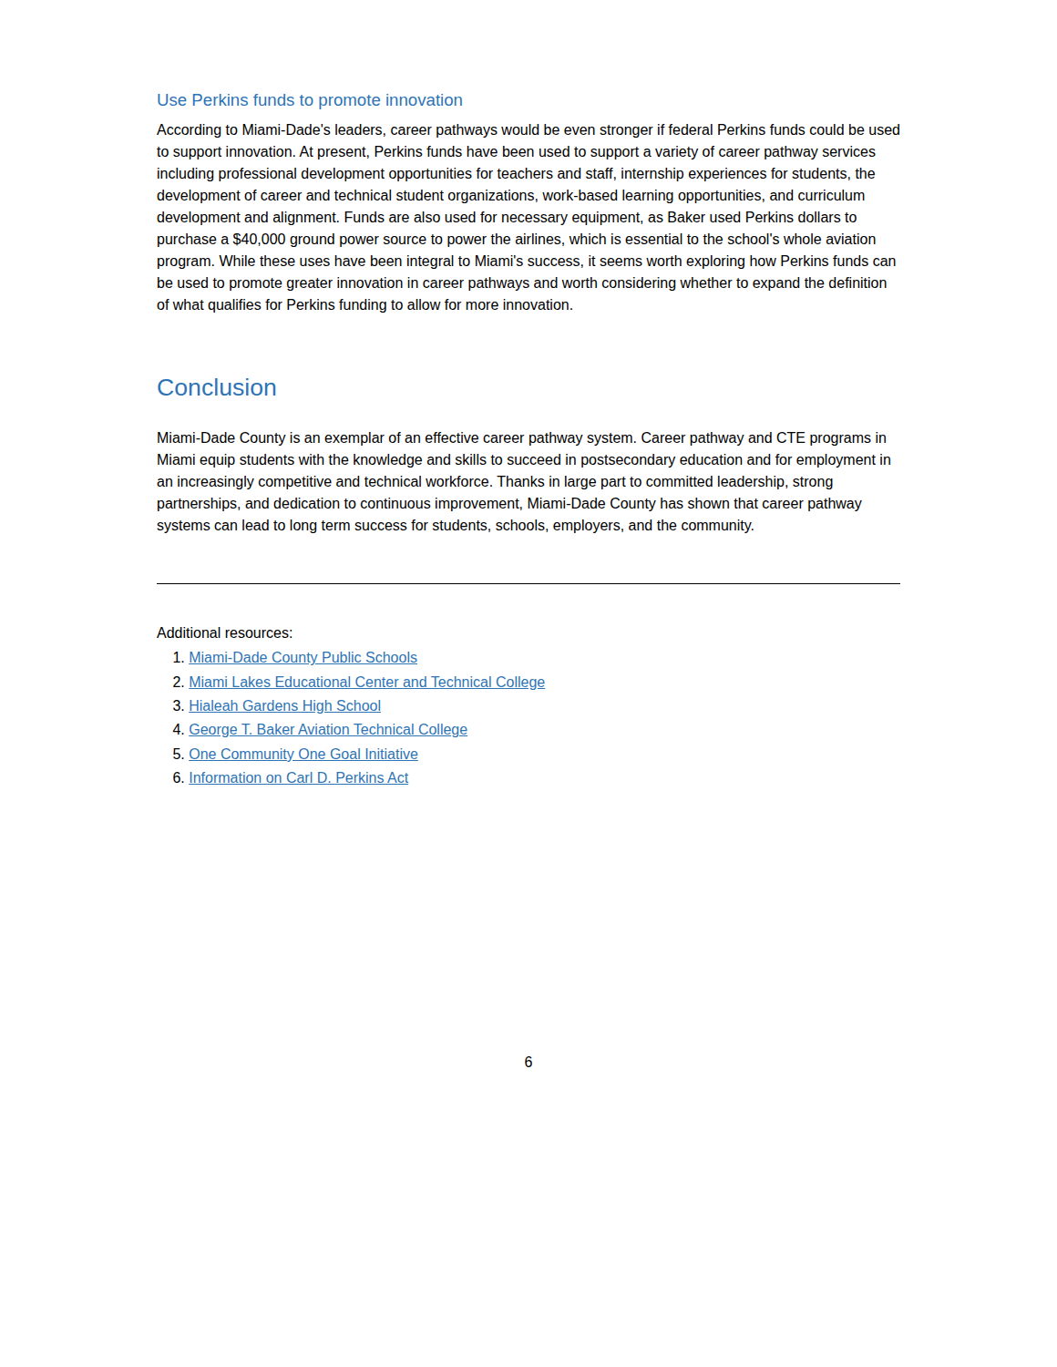Use Perkins funds to promote innovation
According to Miami-Dade's leaders, career pathways would be even stronger if federal Perkins funds could be used to support innovation. At present, Perkins funds have been used to support a variety of career pathway services including professional development opportunities for teachers and staff, internship experiences for students, the development of career and technical student organizations, work-based learning opportunities, and curriculum development and alignment. Funds are also used for necessary equipment, as Baker used Perkins dollars to purchase a $40,000 ground power source to power the airlines, which is essential to the school's whole aviation program. While these uses have been integral to Miami's success, it seems worth exploring how Perkins funds can be used to promote greater innovation in career pathways and worth considering whether to expand the definition of what qualifies for Perkins funding to allow for more innovation.
Conclusion
Miami-Dade County is an exemplar of an effective career pathway system. Career pathway and CTE programs in Miami equip students with the knowledge and skills to succeed in postsecondary education and for employment in an increasingly competitive and technical workforce. Thanks in large part to committed leadership, strong partnerships, and dedication to continuous improvement, Miami-Dade County has shown that career pathway systems can lead to long term success for students, schools, employers, and the community.
Additional resources:
Miami-Dade County Public Schools
Miami Lakes Educational Center and Technical College
Hialeah Gardens High School
George T. Baker Aviation Technical College
One Community One Goal Initiative
Information on Carl D. Perkins Act
6